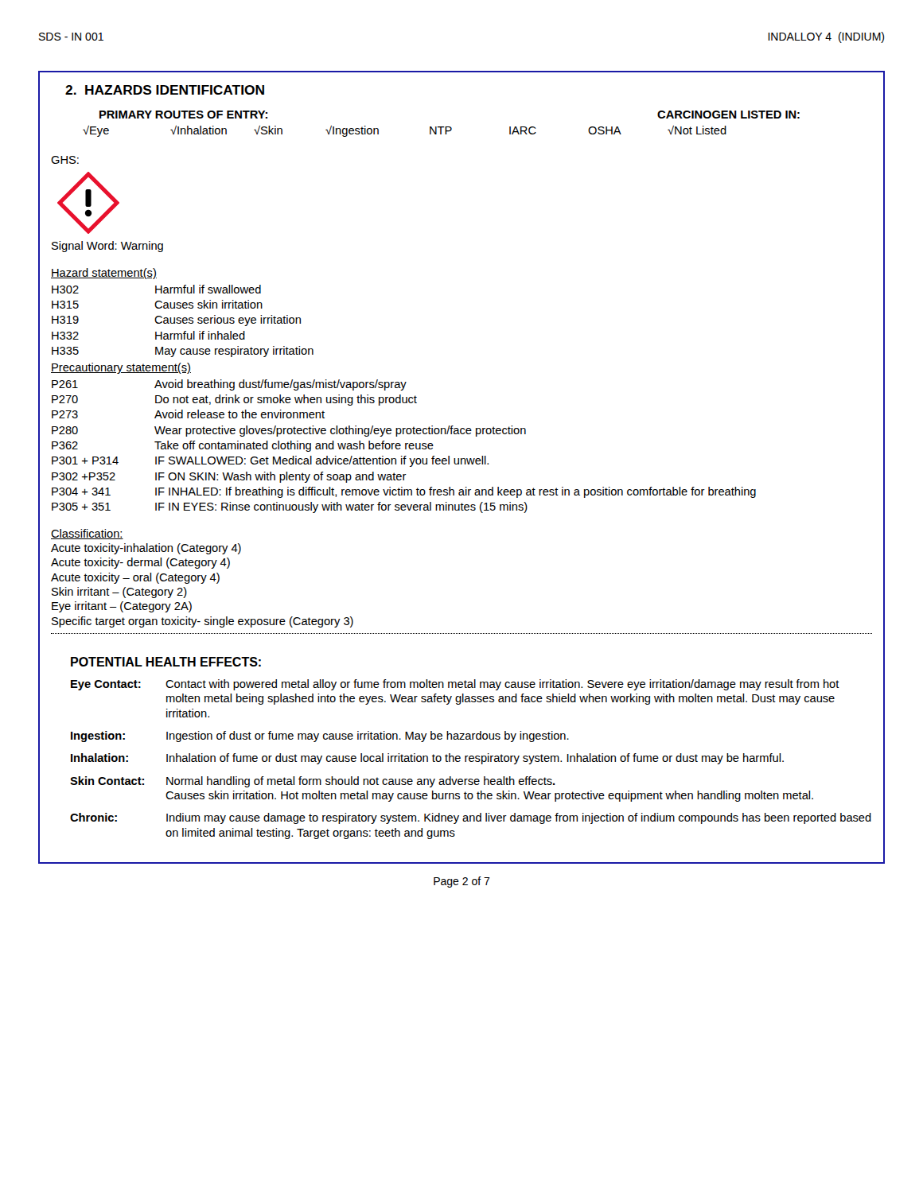SDS - IN 001
INDALLOY 4 (INDIUM)
2. HAZARDS IDENTIFICATION
PRIMARY ROUTES OF ENTRY:
CARCINOGEN LISTED IN:
√Eye √Inhalation √Skin √Ingestion NTP IARC OSHA √Not Listed
GHS:
Signal Word: Warning
Hazard statement(s)
| H302 | Harmful if swallowed |
| H315 | Causes skin irritation |
| H319 | Causes serious eye irritation |
| H332 | Harmful if inhaled |
| H335 | May cause respiratory irritation |
Precautionary statement(s)
| P261 | Avoid breathing dust/fume/gas/mist/vapors/spray |
| P270 | Do not eat, drink or smoke when using this product |
| P273 | Avoid release to the environment |
| P280 | Wear protective gloves/protective clothing/eye protection/face protection |
| P362 | Take off contaminated clothing and wash before reuse |
| P301 + P314 | IF SWALLOWED: Get Medical advice/attention if you feel unwell. |
| P302 +P352 | IF ON SKIN: Wash with plenty of soap and water |
| P304 + 341 | IF INHALED: If breathing is difficult, remove victim to fresh air and keep at rest in a position comfortable for breathing |
| P305 + 351 | IF IN EYES: Rinse continuously with water for several minutes (15 mins) |
Classification:
Acute toxicity-inhalation (Category 4)
Acute toxicity- dermal (Category 4)
Acute toxicity – oral (Category 4)
Skin irritant – (Category 2)
Eye irritant – (Category 2A)
Specific target organ toxicity- single exposure (Category 3)
POTENTIAL HEALTH EFFECTS:
| Eye Contact: | Contact with powered metal alloy or fume from molten metal may cause irritation. Severe eye irritation/damage may result from hot molten metal being splashed into the eyes. Wear safety glasses and face shield when working with molten metal. Dust may cause irritation. |
| Ingestion: | Ingestion of dust or fume may cause irritation. May be hazardous by ingestion. |
| Inhalation: | Inhalation of fume or dust may cause local irritation to the respiratory system. Inhalation of fume or dust may be harmful. |
| Skin Contact: | Normal handling of metal form should not cause any adverse health effects . Causes skin irritation. Hot molten metal may cause burns to the skin. Wear protective equipment when handling molten metal. |
| Chronic: | Indium may cause damage to respiratory system. Kidney and liver damage from injection of indium compounds has been reported based on limited animal testing. Target organs: teeth and gums |
Page 2 of 7